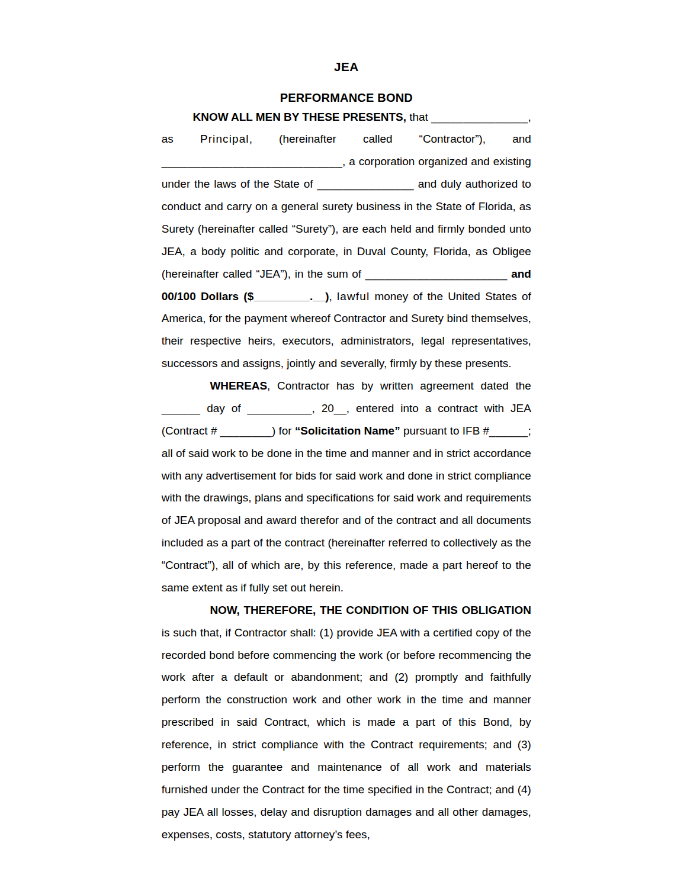JEA
PERFORMANCE BOND
KNOW ALL MEN BY THESE PRESENTS, that _______________, as Principal, (hereinafter called “Contractor”), and ____________________________, a corporation organized and existing under the laws of the State of _______________ and duly authorized to conduct and carry on a general surety business in the State of Florida, as Surety (hereinafter called “Surety”), are each held and firmly bonded unto JEA, a body politic and corporate, in Duval County, Florida, as Obligee (hereinafter called “JEA”), in the sum of ______________________ and 00/100 Dollars ($_________.__), lawful money of the United States of America, for the payment whereof Contractor and Surety bind themselves, their respective heirs, executors, administrators, legal representatives, successors and assigns, jointly and severally, firmly by these presents.
WHEREAS, Contractor has by written agreement dated the ______ day of __________, 20__, entered into a contract with JEA (Contract # ________) for “Solicitation Name” pursuant to IFB #______; all of said work to be done in the time and manner and in strict accordance with any advertisement for bids for said work and done in strict compliance with the drawings, plans and specifications for said work and requirements of JEA proposal and award therefor and of the contract and all documents included as a part of the contract (hereinafter referred to collectively as the “Contract”), all of which are, by this reference, made a part hereof to the same extent as if fully set out herein.
NOW, THEREFORE, THE CONDITION OF THIS OBLIGATION is such that, if Contractor shall: (1) provide JEA with a certified copy of the recorded bond before commencing the work (or before recommencing the work after a default or abandonment; and (2) promptly and faithfully perform the construction work and other work in the time and manner prescribed in said Contract, which is made a part of this Bond, by reference, in strict compliance with the Contract requirements; and (3) perform the guarantee and maintenance of all work and materials furnished under the Contract for the time specified in the Contract; and (4) pay JEA all losses, delay and disruption damages and all other damages, expenses, costs, statutory attorney’s fees,